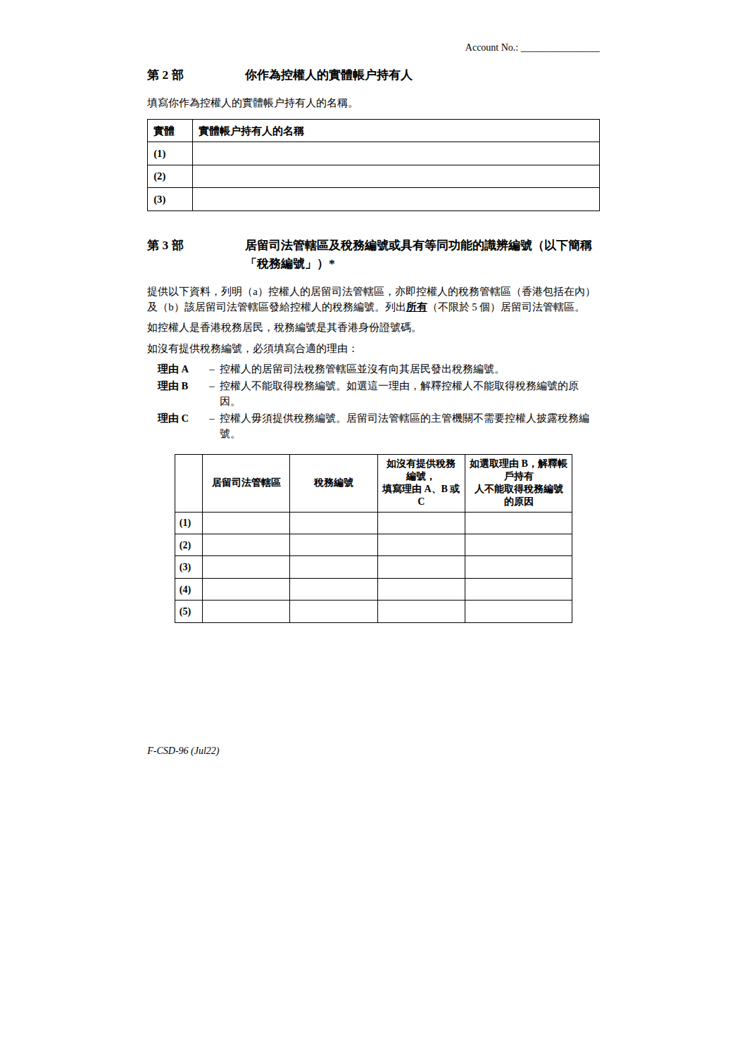Account No.: ________________
第 2 部 你作為控權人的實體帳户持有人
填寫你作為控權人的實體帳户持有人的名稱。
| 實體 | 實體帳户持有人的名稱 |
| --- | --- |
| (1) | |
| (2) | |
| (3) | |
第 3 部 居留司法管轄區及稅務編號或具有等同功能的識辨編號（以下簡稱「稅務編號」）*
提供以下資料，列明（a）控權人的居留司法管轄區，亦即控權人的稅務管轄區（香港包括在內）及（b）該居留司法管轄區發給控權人的稅務編號。列出所有（不限於 5 個）居留司法管轄區。
如控權人是香港稅務居民，稅務編號是其香港身份證號碼。
如沒有提供稅務編號，必須填寫合適的理由：
理由 A – 控權人的居留司法稅務管轄區並沒有向其居民發出稅務編號。
理由 B – 控權人不能取得稅務編號。如選這一理由，解釋控權人不能取得稅務編號的原因。
理由 C – 控權人毋須提供稅務編號。居留司法管轄區的主管機關不需要控權人披露稅務編號。
| | 居留司法管轄區 | 稅務編號 | 如沒有提供稅務編號， 填寫理由 A、B 或 C | 如選取理由 B，解釋帳戶持有 人不能取得稅務編號的原因 |
| --- | --- | --- | --- | --- |
| (1) | | | | |
| (2) | | | | |
| (3) | | | | |
| (4) | | | | |
| (5) | | | | |
F-CSD-96 (Jul22)